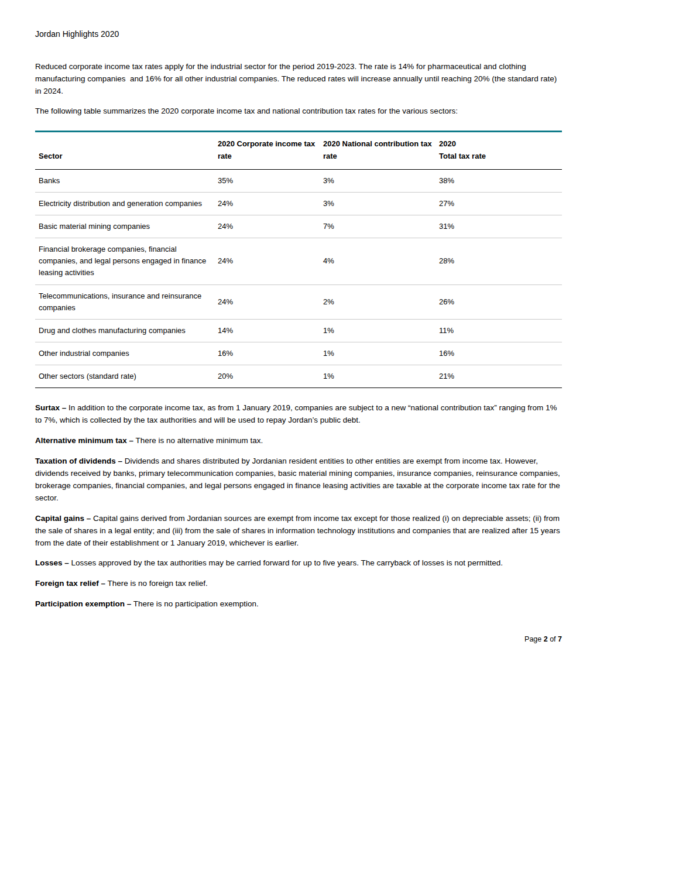Jordan Highlights 2020
Reduced corporate income tax rates apply for the industrial sector for the period 2019-2023. The rate is 14% for pharmaceutical and clothing manufacturing companies and 16% for all other industrial companies. The reduced rates will increase annually until reaching 20% (the standard rate) in 2024.
The following table summarizes the 2020 corporate income tax and national contribution tax rates for the various sectors:
| Sector | 2020 Corporate income tax rate | 2020 National contribution tax rate | 2020 Total tax rate |
| --- | --- | --- | --- |
| Banks | 35% | 3% | 38% |
| Electricity distribution and generation companies | 24% | 3% | 27% |
| Basic material mining companies | 24% | 7% | 31% |
| Financial brokerage companies, financial companies, and legal persons engaged in finance leasing activities | 24% | 4% | 28% |
| Telecommunications, insurance and reinsurance companies | 24% | 2% | 26% |
| Drug and clothes manufacturing companies | 14% | 1% | 11% |
| Other industrial companies | 16% | 1% | 16% |
| Other sectors (standard rate) | 20% | 1% | 21% |
Surtax – In addition to the corporate income tax, as from 1 January 2019, companies are subject to a new “national contribution tax” ranging from 1% to 7%, which is collected by the tax authorities and will be used to repay Jordan’s public debt.
Alternative minimum tax – There is no alternative minimum tax.
Taxation of dividends – Dividends and shares distributed by Jordanian resident entities to other entities are exempt from income tax. However, dividends received by banks, primary telecommunication companies, basic material mining companies, insurance companies, reinsurance companies, brokerage companies, financial companies, and legal persons engaged in finance leasing activities are taxable at the corporate income tax rate for the sector.
Capital gains – Capital gains derived from Jordanian sources are exempt from income tax except for those realized (i) on depreciable assets; (ii) from the sale of shares in a legal entity; and (iii) from the sale of shares in information technology institutions and companies that are realized after 15 years from the date of their establishment or 1 January 2019, whichever is earlier.
Losses – Losses approved by the tax authorities may be carried forward for up to five years. The carryback of losses is not permitted.
Foreign tax relief – There is no foreign tax relief.
Participation exemption – There is no participation exemption.
Page 2 of 7